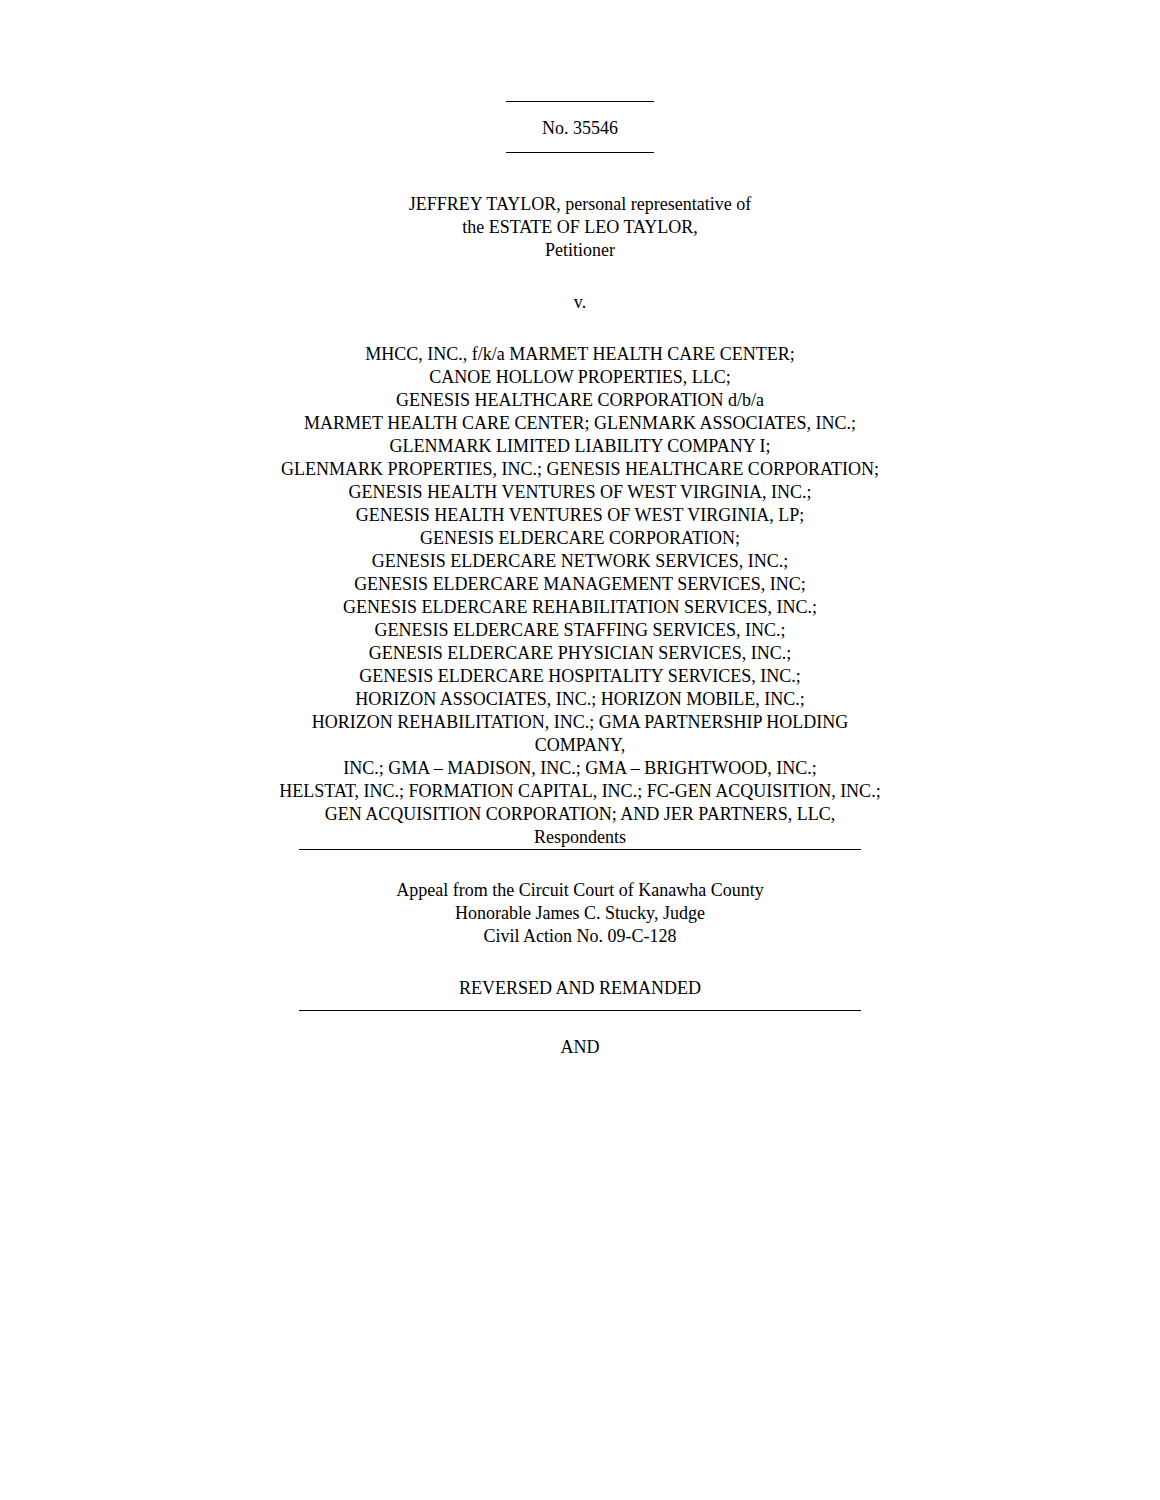No. 35546
JEFFREY TAYLOR, personal representative of
the ESTATE OF LEO TAYLOR,
Petitioner
v.
MHCC, INC., f/k/a MARMET HEALTH CARE CENTER;
CANOE HOLLOW PROPERTIES, LLC;
GENESIS HEALTHCARE CORPORATION d/b/a
MARMET HEALTH CARE CENTER; GLENMARK ASSOCIATES, INC.;
GLENMARK LIMITED LIABILITY COMPANY I;
GLENMARK PROPERTIES, INC.; GENESIS HEALTHCARE CORPORATION;
GENESIS HEALTH VENTURES OF WEST VIRGINIA, INC.;
GENESIS HEALTH VENTURES OF WEST VIRGINIA, LP;
GENESIS ELDERCARE CORPORATION;
GENESIS ELDERCARE NETWORK SERVICES, INC.;
GENESIS ELDERCARE MANAGEMENT SERVICES, INC;
GENESIS ELDERCARE REHABILITATION SERVICES, INC.;
GENESIS ELDERCARE STAFFING SERVICES, INC.;
GENESIS ELDERCARE PHYSICIAN SERVICES, INC.;
GENESIS ELDERCARE HOSPITALITY SERVICES, INC.;
HORIZON ASSOCIATES, INC.; HORIZON MOBILE, INC.;
HORIZON REHABILITATION, INC.; GMA PARTNERSHIP HOLDING COMPANY,
INC.; GMA – MADISON, INC.; GMA – BRIGHTWOOD, INC.;
HELSTAT, INC.; FORMATION CAPITAL, INC.; FC-GEN ACQUISITION, INC.;
GEN ACQUISITION CORPORATION; AND JER PARTNERS, LLC,
Respondents
Appeal from the Circuit Court of Kanawha County
Honorable James C. Stucky, Judge
Civil Action No. 09-C-128
REVERSED AND REMANDED
AND